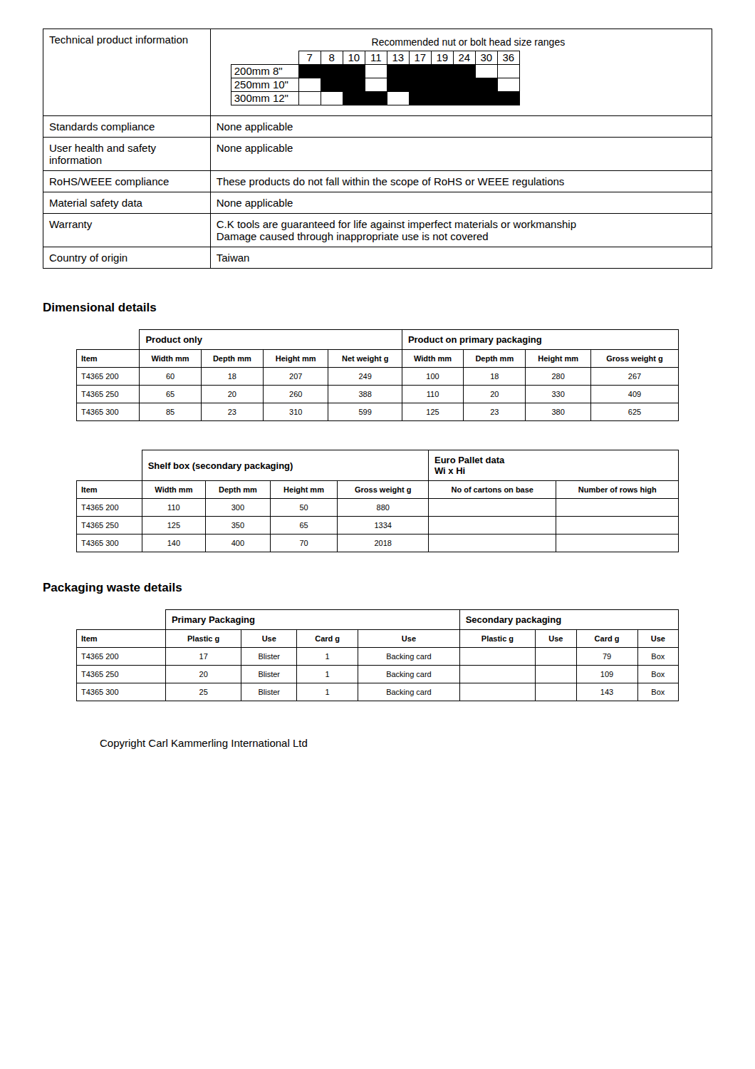| Technical product information | Recommended nut or bolt head size ranges / / 7 / 8 / 10 / 11 / 13 / 17 / 19 / 24 / 30 / 36 / / 200mm 8" / / / / / / / / / / / / 250mm 10" / / / / / / / / / / / / 300mm 12" / / / / / / / / / / / |
| Standards compliance | None applicable |
| User health and safety information | None applicable |
| RoHS/WEEE compliance | These products do not fall within the scope of RoHS or WEEE regulations |
| Material safety data | None applicable |
| Warranty | C.K tools are guaranteed for life against imperfect materials or workmanship Damage caused through inappropriate use is not covered |
| Country of origin | Taiwan |
Dimensional details
| | Product only | Product on primary packaging |
| --- | --- | --- |
| Item | Width mm | Depth mm | Height mm | Net weight g | Width mm | Depth mm | Height mm | Gross weight g |
| T4365 200 | 60 | 18 | 207 | 249 | 100 | 18 | 280 | 267 |
| T4365 250 | 65 | 20 | 260 | 388 | 110 | 20 | 330 | 409 |
| T4365 300 | 85 | 23 | 310 | 599 | 125 | 23 | 380 | 625 |
| | Shelf box (secondary packaging) | Euro Pallet data Wi x Hi |
| --- | --- | --- |
| Item | Width mm | Depth mm | Height mm | Gross weight g | No of cartons on base | Number of rows high |
| T4365 200 | 110 | 300 | 50 | 880 | | |
| T4365 250 | 125 | 350 | 65 | 1334 | | |
| T4365 300 | 140 | 400 | 70 | 2018 | | |
Packaging waste details
| | Primary Packaging | Secondary packaging |
| --- | --- | --- |
| Item | Plastic g | Use | Card g | Use | Plastic g | Use | Card g | Use |
| T4365 200 | 17 | Blister | 1 | Backing card | | | 79 | Box |
| T4365 250 | 20 | Blister | 1 | Backing card | | | 109 | Box |
| T4365 300 | 25 | Blister | 1 | Backing card | | | 143 | Box |
Copyright Carl Kammerling International Ltd